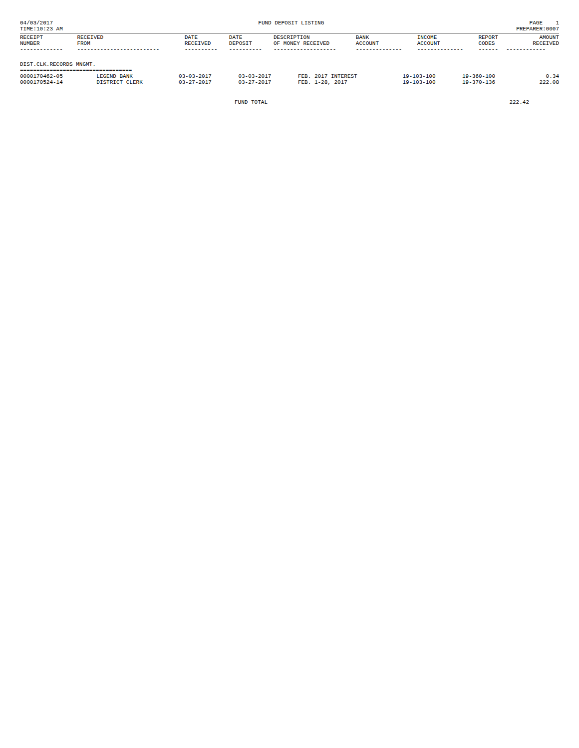04/03/2017
FUND DEPOSIT LISTING
PAGE 1
TIME:10:23 AM
PREPARER:0007
| RECEIPT | RECEIVED | DATE | DATE | DESCRIPTION | BANK | INCOME | REPORT | AMOUNT |
| --- | --- | --- | --- | --- | --- | --- | --- | --- |
| NUMBER | FROM | RECEIVED | DEPOSIT | OF MONEY RECEIVED | ACCOUNT | ACCOUNT | CODES | RECEIVED |
| ------------- | ------------------------- | ---------- | ---------- | ------------------- | -------------- | -------------- | ------ | ------------ |
DIST.CLK.RECORDS MNGMT.
==================================
| 0000170462-05 | LEGEND BANK | 03-03-2017 | 03-03-2017 | FEB. 2017 INTEREST | 19-103-100 | 19-360-100 | | 0.34 |
| 0000170524-14 | DISTRICT CLERK | 03-27-2017 | 03-27-2017 | FEB. 1-28, 2017 | 19-103-100 | 19-370-136 | | 222.08 |
FUND TOTAL
222.42